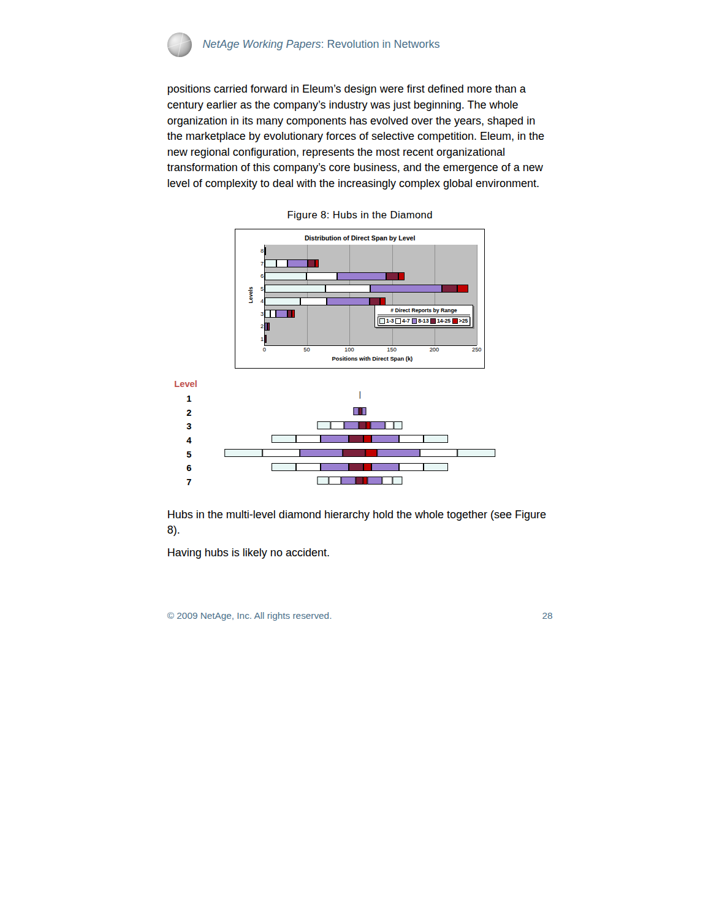NetAge Working Papers: Revolution in Networks
positions carried forward in Eleum’s design were first defined more than a century earlier as the company’s industry was just beginning. The whole organization in its many components has evolved over the years, shaped in the marketplace by evolutionary forces of selective competition. Eleum, in the new regional configuration, represents the most recent organizational transformation of this company’s core business, and the emergence of a new level of complexity to deal with the increasingly complex global environment.
Figure 8: Hubs in the Diamond
Distribution of Direct Span by Level
Levels
8 7 6 5 4 3 2 1
# Direct Reports by Range
1-3 4-7 8-13 14-25 >25
0 50 100 150 200 250
Positions with Direct Span (k)
Level
1 2 3 4 5 6 7
|
Hubs in the multi-level diamond hierarchy hold the whole together (see Figure 8).
Having hubs is likely no accident.
© 2009 NetAge, Inc. All rights reserved.
28